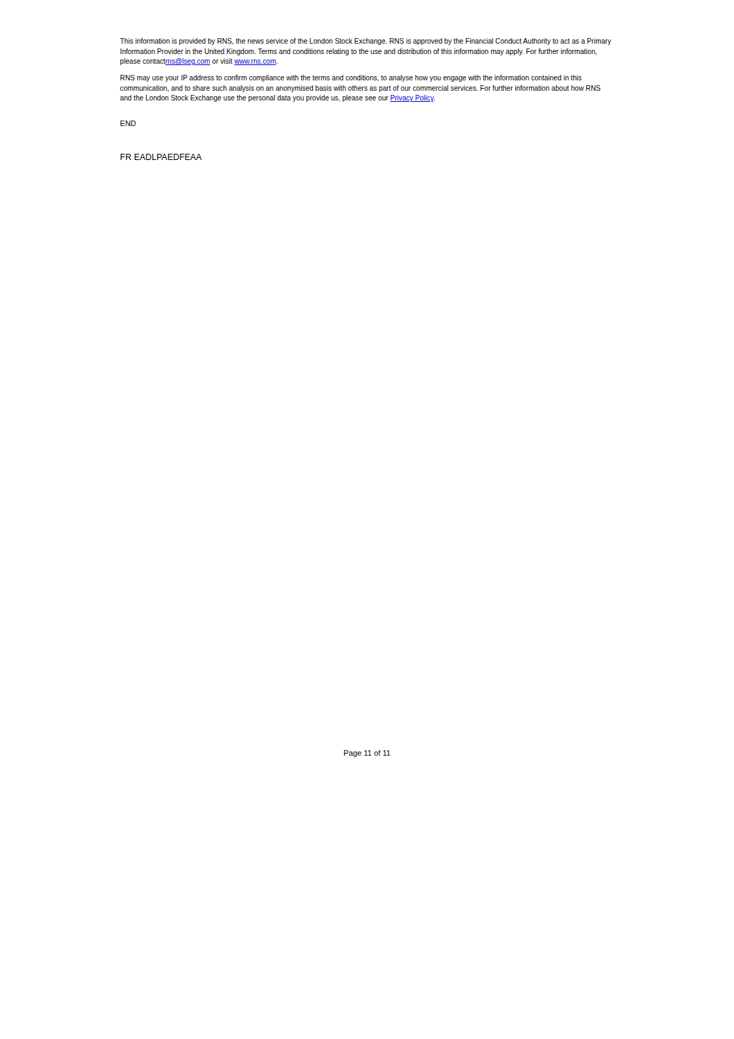This information is provided by RNS, the news service of the London Stock Exchange. RNS is approved by the Financial Conduct Authority to act as a Primary Information Provider in the United Kingdom. Terms and conditions relating to the use and distribution of this information may apply. For further information, please contactrns@lseg.com or visit www.rns.com.
RNS may use your IP address to confirm compliance with the terms and conditions, to analyse how you engage with the information contained in this communication, and to share such analysis on an anonymised basis with others as part of our commercial services. For further information about how RNS and the London Stock Exchange use the personal data you provide us, please see our Privacy Policy.
END
FR EADLPAEDFEAA
Page 11 of 11